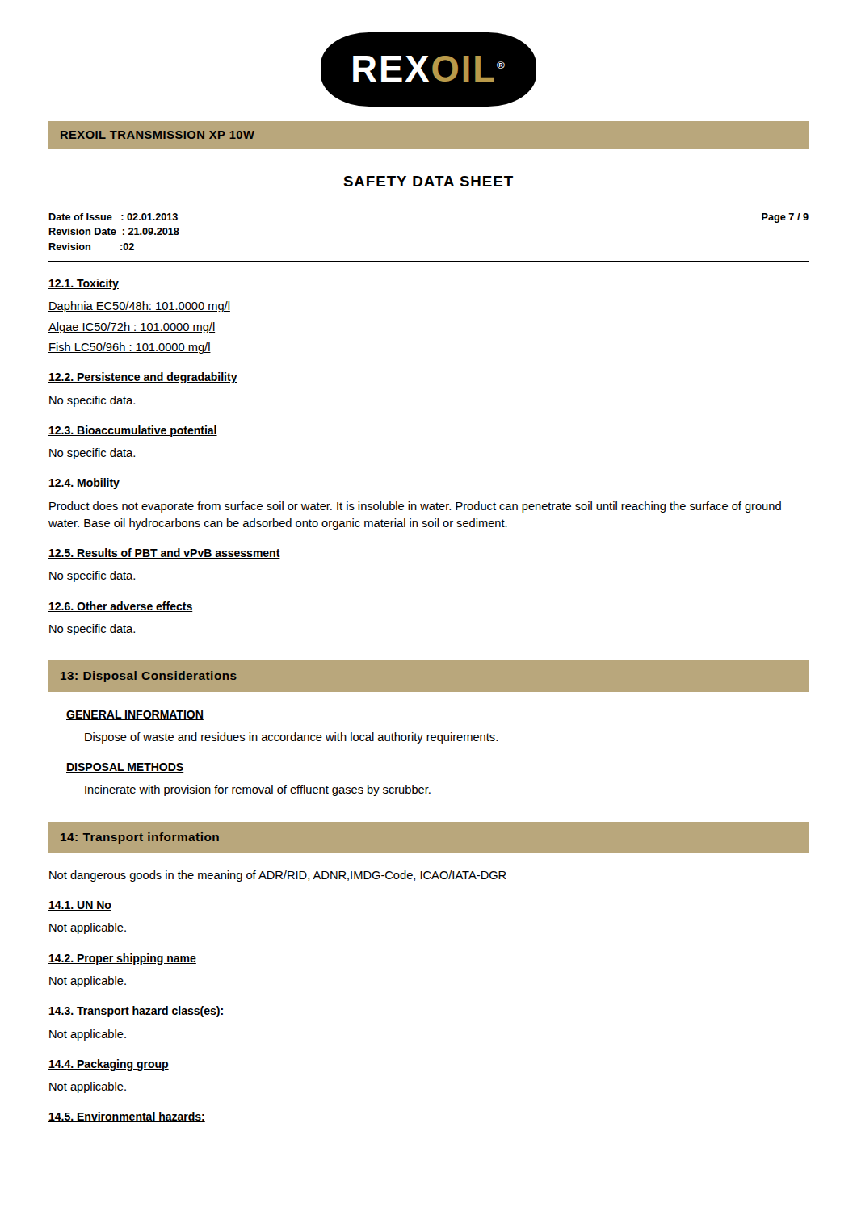REXOIL®
REXOIL TRANSMISSION XP 10W
SAFETY DATA SHEET
Date of Issue : 02.01.2013
Revision Date : 21.09.2018
Revision :02
Page 7 / 9
12.1. Toxicity
Daphnia EC50/48h: 101.0000 mg/l
Algae IC50/72h : 101.0000 mg/l
Fish LC50/96h : 101.0000 mg/l
12.2. Persistence and degradability
No specific data.
12.3. Bioaccumulative potential
No specific data.
12.4. Mobility
Product does not evaporate from surface soil or water. It is insoluble in water. Product can penetrate soil until reaching the surface of ground water. Base oil hydrocarbons can be adsorbed onto organic material in soil or sediment.
12.5. Results of PBT and vPvB assessment
No specific data.
12.6. Other adverse effects
No specific data.
13: Disposal Considerations
GENERAL INFORMATION
Dispose of waste and residues in accordance with local authority requirements.
DISPOSAL METHODS
Incinerate with provision for removal of effluent gases by scrubber.
14: Transport information
Not dangerous goods in the meaning of ADR/RID, ADNR,IMDG-Code, ICAO/IATA-DGR
14.1. UN No
Not applicable.
14.2. Proper shipping name
Not applicable.
14.3. Transport hazard class(es):
Not applicable.
14.4. Packaging group
Not applicable.
14.5. Environmental hazards: